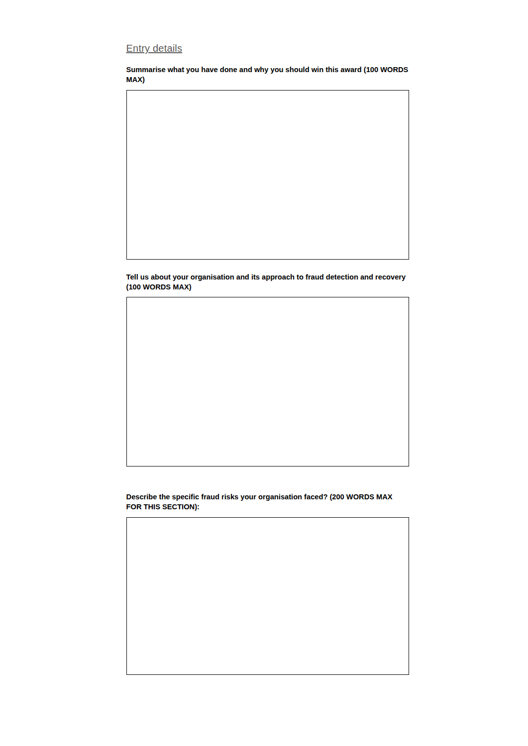Entry details
Summarise what you have done and why you should win this award (100 WORDS MAX)
Tell us about your organisation and its approach to fraud detection and recovery (100 WORDS MAX)
Describe the specific fraud risks your organisation faced? (200 WORDS MAX FOR THIS SECTION):